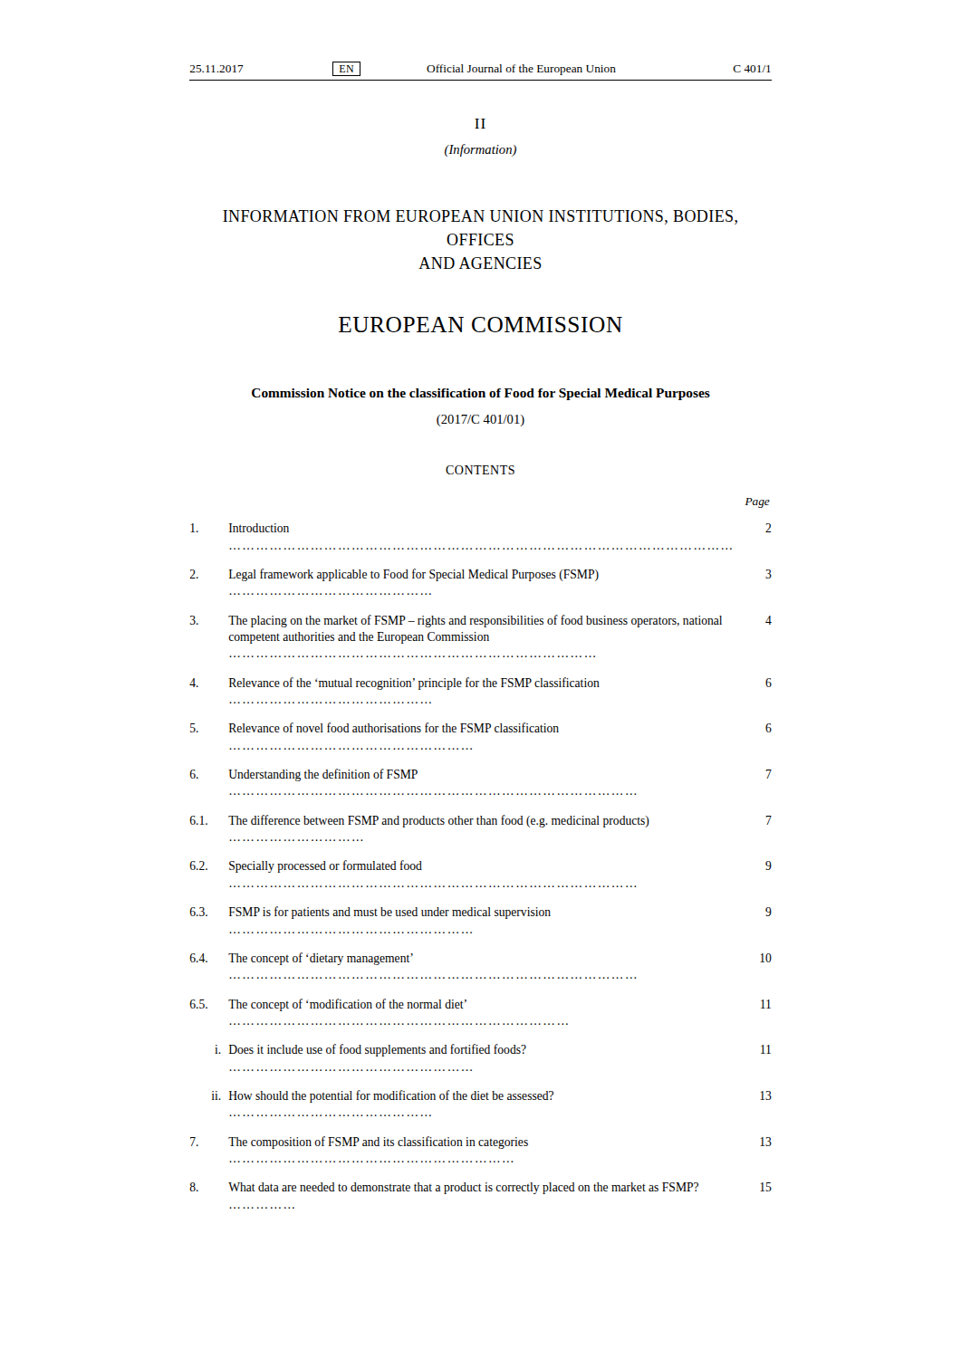25.11.2017
EN
Official Journal of the European Union
C 401/1
II
(Information)
INFORMATION FROM EUROPEAN UNION INSTITUTIONS, BODIES, OFFICES
AND AGENCIES
EUROPEAN COMMISSION
Commission Notice on the classification of Food for Special Medical Purposes
(2017/C 401/01)
CONTENTS
Page
| 1. | Introduction ………………………………………………………………………………………………… | 2 |
| 2. | Legal framework applicable to Food for Special Medical Purposes (FSMP) ……………………………………… | 3 |
| 3. | The placing on the market of FSMP – rights and responsibilities of food business operators, national competent authorities and the European Commission ……………………………………………………………………… | 4 |
| 4. | Relevance of the ‘mutual recognition’ principle for the FSMP classification ……………………………………… | 6 |
| 5. | Relevance of novel food authorisations for the FSMP classification ……………………………………………… | 6 |
| 6. | Understanding the definition of FSMP ……………………………………………………………………………… | 7 |
| 6.1. | The difference between FSMP and products other than food (e.g. medicinal products) ………………………… | 7 |
| 6.2. | Specially processed or formulated food ……………………………………………………………………………… | 9 |
| 6.3. | FSMP is for patients and must be used under medical supervision ……………………………………………… | 9 |
| 6.4. | The concept of ‘dietary management’ ……………………………………………………………………………… | 10 |
| 6.5. | The concept of ‘modification of the normal diet’ ………………………………………………………………… | 11 |
| i. | Does it include use of food supplements and fortified foods? ……………………………………………… | 11 |
| ii. | How should the potential for modification of the diet be assessed? ……………………………………… | 13 |
| 7. | The composition of FSMP and its classification in categories ……………………………………………………… | 13 |
| 8. | What data are needed to demonstrate that a product is correctly placed on the market as FSMP? …………… | 15 |